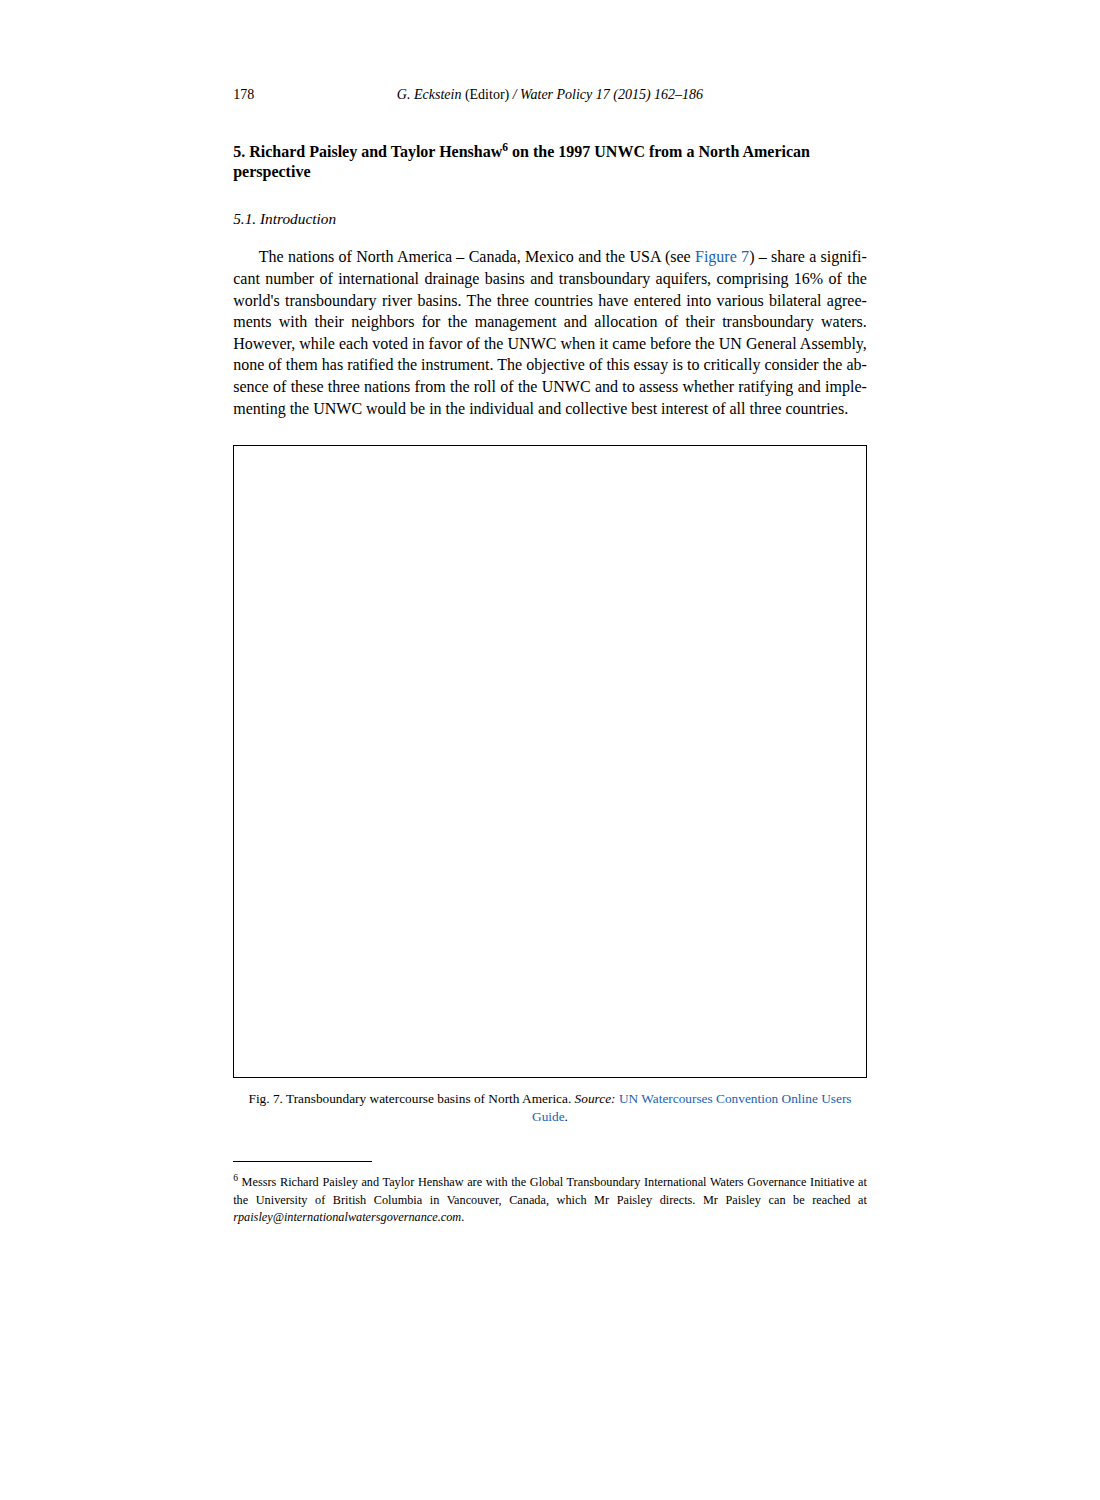178 G. Eckstein (Editor) / Water Policy 17 (2015) 162–186
5. Richard Paisley and Taylor Henshaw6 on the 1997 UNWC from a North American perspective
5.1. Introduction
The nations of North America – Canada, Mexico and the USA (see Figure 7) – share a significant number of international drainage basins and transboundary aquifers, comprising 16% of the world's transboundary river basins. The three countries have entered into various bilateral agreements with their neighbors for the management and allocation of their transboundary waters. However, while each voted in favor of the UNWC when it came before the UN General Assembly, none of them has ratified the instrument. The objective of this essay is to critically consider the absence of these three nations from the roll of the UNWC and to assess whether ratifying and implementing the UNWC would be in the individual and collective best interest of all three countries.
Fig. 7. Transboundary watercourse basins of North America. Source: UN Watercourses Convention Online Users Guide.
6 Messrs Richard Paisley and Taylor Henshaw are with the Global Transboundary International Waters Governance Initiative at the University of British Columbia in Vancouver, Canada, which Mr Paisley directs. Mr Paisley can be reached at rpaisley@internationalwatersgovernance.com.